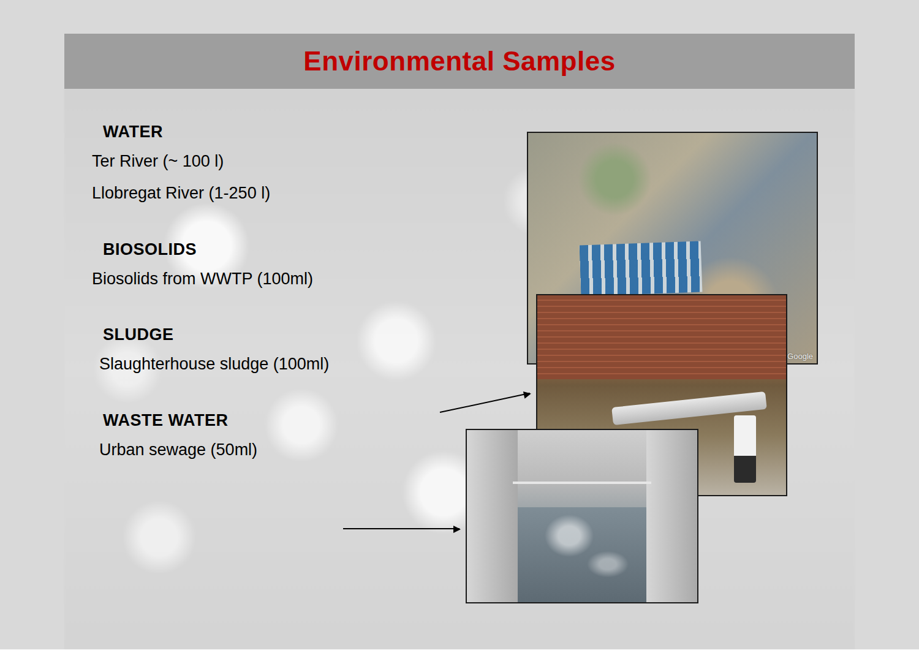Environmental Samples
WATER
Ter River (~ 100 l)
Llobregat River (1-250 l)
BIOSOLIDS
Biosolids from WWTP (100ml)
SLUDGE
Slaughterhouse sludge (100ml)
WASTE WATER
Urban sewage (50ml)